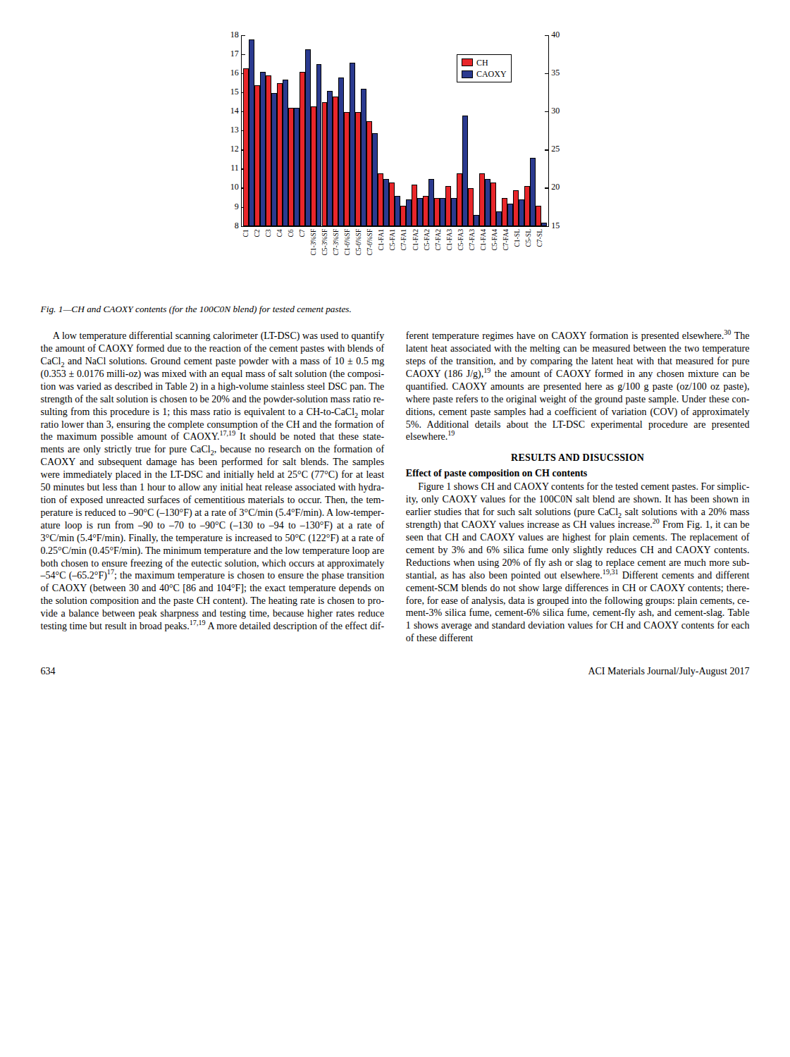CH content (g/100 g paste)
CAOXY content (g/100 g paste)
18
17
16
15
14
13
12
11
10
9
8
40
35
30
25
20
15
CH
CAOXY
C1
C2
C3
C4
C6
C7
C1-3%SF
C5-3%SF
C7-3%SF
C1-6%SF
C5-6%SF
C7-6%SF
C1-FA1
C5-FA1
C7-FA1
C1-FA2
C5-FA2
C7-FA2
C1-FA3
C5-FA3
C7-FA3
C1-FA4
C5-FA4
C7-FA4
C1-SL
C5-SL
C7-SL
Fig. 1—CH and CAOXY contents (for the 100C0N blend) for tested cement pastes.
A low temperature differential scanning calorimeter (LT-DSC) was used to quantify the amount of CAOXY formed due to the reaction of the cement pastes with blends of CaCl2 and NaCl solutions. Ground cement paste powder with a mass of 10 ± 0.5 mg (0.353 ± 0.0176 milli-oz) was mixed with an equal mass of salt solution (the composition was varied as described in Table 2) in a high-volume stainless steel DSC pan. The strength of the salt solution is chosen to be 20% and the powder-solution mass ratio resulting from this procedure is 1; this mass ratio is equivalent to a CH-to-CaCl2 molar ratio lower than 3, ensuring the complete consumption of the CH and the formation of the maximum possible amount of CAOXY.17,19 It should be noted that these statements are only strictly true for pure CaCl2, because no research on the formation of CAOXY and subsequent damage has been performed for salt blends. The samples were immediately placed in the LT-DSC and initially held at 25°C (77°C) for at least 50 minutes but less than 1 hour to allow any initial heat release associated with hydration of exposed unreacted surfaces of cementitious materials to occur. Then, the temperature is reduced to –90°C (–130°F) at a rate of 3°C/min (5.4°F/min). A low-temperature loop is run from –90 to –70 to –90°C (–130 to –94 to –130°F) at a rate of 3°C/min (5.4°F/min). Finally, the temperature is increased to 50°C (122°F) at a rate of 0.25°C/min (0.45°F/min). The minimum temperature and the low temperature loop are both chosen to ensure freezing of the eutectic solution, which occurs at approximately –54°C (–65.2°F)17; the maximum temperature is chosen to ensure the phase transition of CAOXY (between 30 and 40°C [86 and 104°F]; the exact temperature depends on the solution composition and the paste CH content). The heating rate is chosen to provide a balance between peak sharpness and testing time, because higher rates reduce testing time but result in broad peaks.17,19 A more detailed description of the effect different temperature regimes have on CAOXY formation is presented elsewhere.30 The latent heat associated with the melting can be measured between the two temperature steps of the transition, and by comparing the latent heat with that measured for pure CAOXY (186 J/g),19 the amount of CAOXY formed in any chosen mixture can be quantified. CAOXY amounts are presented here as g/100 g paste (oz/100 oz paste), where paste refers to the original weight of the ground paste sample. Under these conditions, cement paste samples had a coefficient of variation (COV) of approximately 5%. Additional details about the LT-DSC experimental procedure are presented elsewhere.19
RESULTS AND DISUCSSION
Effect of paste composition on CH contents
Figure 1 shows CH and CAOXY contents for the tested cement pastes. For simplicity, only CAOXY values for the 100C0N salt blend are shown. It has been shown in earlier studies that for such salt solutions (pure CaCl2 salt solutions with a 20% mass strength) that CAOXY values increase as CH values increase.20 From Fig. 1, it can be seen that CH and CAOXY values are highest for plain cements. The replacement of cement by 3% and 6% silica fume only slightly reduces CH and CAOXY contents. Reductions when using 20% of fly ash or slag to replace cement are much more substantial, as has also been pointed out elsewhere.19,31 Different cements and different cement-SCM blends do not show large differences in CH or CAOXY contents; therefore, for ease of analysis, data is grouped into the following groups: plain cements, cement-3% silica fume, cement-6% silica fume, cement-fly ash, and cement-slag. Table 1 shows average and standard deviation values for CH and CAOXY contents for each of these different
634
ACI Materials Journal/July-August 2017